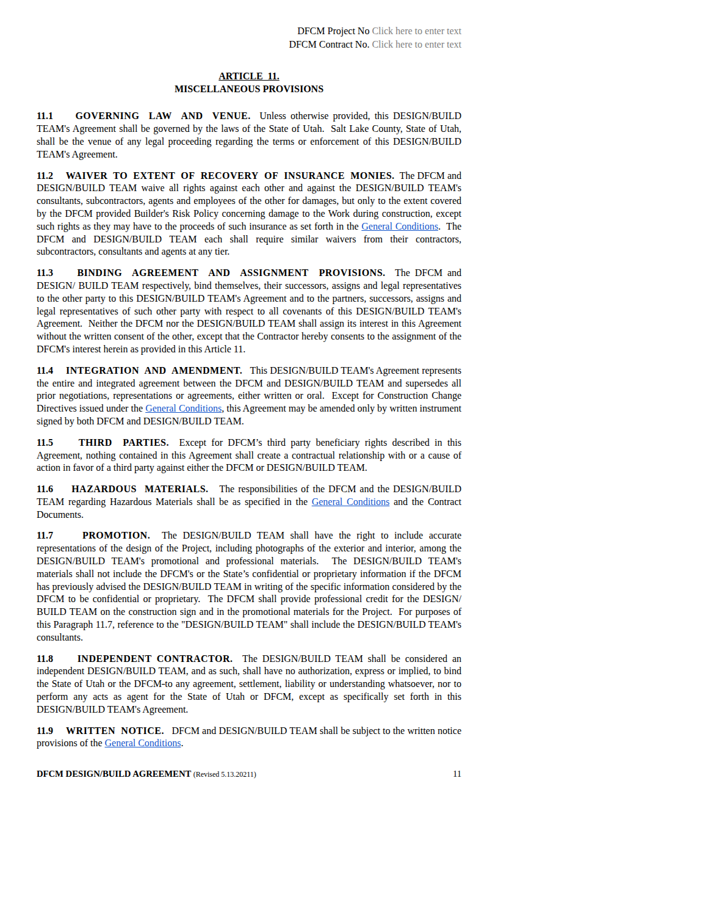DFCM Project No Click here to enter text
DFCM Contract No. Click here to enter text
ARTICLE 11.
MISCELLANEOUS PROVISIONS
11.1 GOVERNING LAW AND VENUE. Unless otherwise provided, this DESIGN/BUILD TEAM's Agreement shall be governed by the laws of the State of Utah. Salt Lake County, State of Utah, shall be the venue of any legal proceeding regarding the terms or enforcement of this DESIGN/BUILD TEAM's Agreement.
11.2 WAIVER TO EXTENT OF RECOVERY OF INSURANCE MONIES. The DFCM and DESIGN/BUILD TEAM waive all rights against each other and against the DESIGN/BUILD TEAM's consultants, subcontractors, agents and employees of the other for damages, but only to the extent covered by the DFCM provided Builder's Risk Policy concerning damage to the Work during construction, except such rights as they may have to the proceeds of such insurance as set forth in the General Conditions. The DFCM and DESIGN/BUILD TEAM each shall require similar waivers from their contractors, subcontractors, consultants and agents at any tier.
11.3 BINDING AGREEMENT AND ASSIGNMENT PROVISIONS. The DFCM and DESIGN/ BUILD TEAM respectively, bind themselves, their successors, assigns and legal representatives to the other party to this DESIGN/BUILD TEAM's Agreement and to the partners, successors, assigns and legal representatives of such other party with respect to all covenants of this DESIGN/BUILD TEAM's Agreement. Neither the DFCM nor the DESIGN/BUILD TEAM shall assign its interest in this Agreement without the written consent of the other, except that the Contractor hereby consents to the assignment of the DFCM's interest herein as provided in this Article 11.
11.4 INTEGRATION AND AMENDMENT. This DESIGN/BUILD TEAM's Agreement represents the entire and integrated agreement between the DFCM and DESIGN/BUILD TEAM and supersedes all prior negotiations, representations or agreements, either written or oral. Except for Construction Change Directives issued under the General Conditions, this Agreement may be amended only by written instrument signed by both DFCM and DESIGN/BUILD TEAM.
11.5 THIRD PARTIES. Except for DFCM’s third party beneficiary rights described in this Agreement, nothing contained in this Agreement shall create a contractual relationship with or a cause of action in favor of a third party against either the DFCM or DESIGN/BUILD TEAM.
11.6 HAZARDOUS MATERIALS. The responsibilities of the DFCM and the DESIGN/BUILD TEAM regarding Hazardous Materials shall be as specified in the General Conditions and the Contract Documents.
11.7 PROMOTION. The DESIGN/BUILD TEAM shall have the right to include accurate representations of the design of the Project, including photographs of the exterior and interior, among the DESIGN/BUILD TEAM's promotional and professional materials. The DESIGN/BUILD TEAM's materials shall not include the DFCM's or the State’s confidential or proprietary information if the DFCM has previously advised the DESIGN/BUILD TEAM in writing of the specific information considered by the DFCM to be confidential or proprietary. The DFCM shall provide professional credit for the DESIGN/ BUILD TEAM on the construction sign and in the promotional materials for the Project. For purposes of this Paragraph 11.7, reference to the "DESIGN/BUILD TEAM" shall include the DESIGN/BUILD TEAM's consultants.
11.8 INDEPENDENT CONTRACTOR. The DESIGN/BUILD TEAM shall be considered an independent DESIGN/BUILD TEAM, and as such, shall have no authorization, express or implied, to bind the State of Utah or the DFCM-to any agreement, settlement, liability or understanding whatsoever, nor to perform any acts as agent for the State of Utah or DFCM, except as specifically set forth in this DESIGN/BUILD TEAM's Agreement.
11.9 WRITTEN NOTICE. DFCM and DESIGN/BUILD TEAM shall be subject to the written notice provisions of the General Conditions.
DFCM DESIGN/BUILD AGREEMENT (Revised 5.13.20211)
11